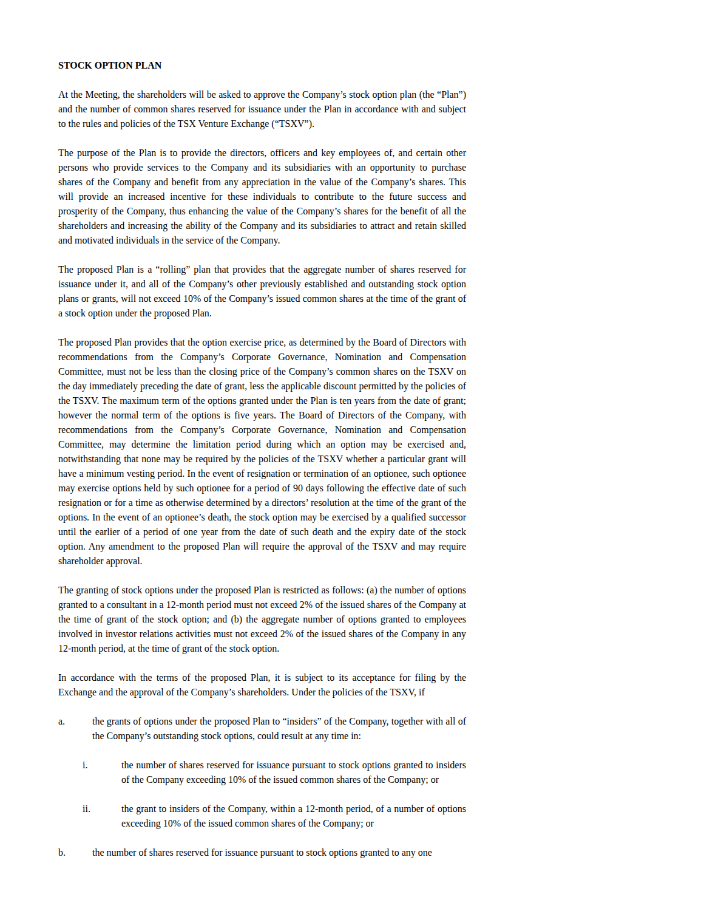STOCK OPTION PLAN
At the Meeting, the shareholders will be asked to approve the Company’s stock option plan (the “Plan”) and the number of common shares reserved for issuance under the Plan in accordance with and subject to the rules and policies of the TSX Venture Exchange (“TSXV”).
The purpose of the Plan is to provide the directors, officers and key employees of, and certain other persons who provide services to the Company and its subsidiaries with an opportunity to purchase shares of the Company and benefit from any appreciation in the value of the Company’s shares. This will provide an increased incentive for these individuals to contribute to the future success and prosperity of the Company, thus enhancing the value of the Company’s shares for the benefit of all the shareholders and increasing the ability of the Company and its subsidiaries to attract and retain skilled and motivated individuals in the service of the Company.
The proposed Plan is a “rolling” plan that provides that the aggregate number of shares reserved for issuance under it, and all of the Company’s other previously established and outstanding stock option plans or grants, will not exceed 10% of the Company’s issued common shares at the time of the grant of a stock option under the proposed Plan.
The proposed Plan provides that the option exercise price, as determined by the Board of Directors with recommendations from the Company’s Corporate Governance, Nomination and Compensation Committee, must not be less than the closing price of the Company’s common shares on the TSXV on the day immediately preceding the date of grant, less the applicable discount permitted by the policies of the TSXV. The maximum term of the options granted under the Plan is ten years from the date of grant; however the normal term of the options is five years. The Board of Directors of the Company, with recommendations from the Company’s Corporate Governance, Nomination and Compensation Committee, may determine the limitation period during which an option may be exercised and, notwithstanding that none may be required by the policies of the TSXV whether a particular grant will have a minimum vesting period. In the event of resignation or termination of an optionee, such optionee may exercise options held by such optionee for a period of 90 days following the effective date of such resignation or for a time as otherwise determined by a directors’ resolution at the time of the grant of the options. In the event of an optionee’s death, the stock option may be exercised by a qualified successor until the earlier of a period of one year from the date of such death and the expiry date of the stock option. Any amendment to the proposed Plan will require the approval of the TSXV and may require shareholder approval.
The granting of stock options under the proposed Plan is restricted as follows: (a) the number of options granted to a consultant in a 12-month period must not exceed 2% of the issued shares of the Company at the time of grant of the stock option; and (b) the aggregate number of options granted to employees involved in investor relations activities must not exceed 2% of the issued shares of the Company in any 12-month period, at the time of grant of the stock option.
In accordance with the terms of the proposed Plan, it is subject to its acceptance for filing by the Exchange and the approval of the Company’s shareholders. Under the policies of the TSXV, if
a.
the grants of options under the proposed Plan to “insiders” of the Company, together with all of the Company’s outstanding stock options, could result at any time in:
i.
the number of shares reserved for issuance pursuant to stock options granted to insiders of the Company exceeding 10% of the issued common shares of the Company; or
ii.
the grant to insiders of the Company, within a 12-month period, of a number of options exceeding 10% of the issued common shares of the Company; or
b.
the number of shares reserved for issuance pursuant to stock options granted to any one